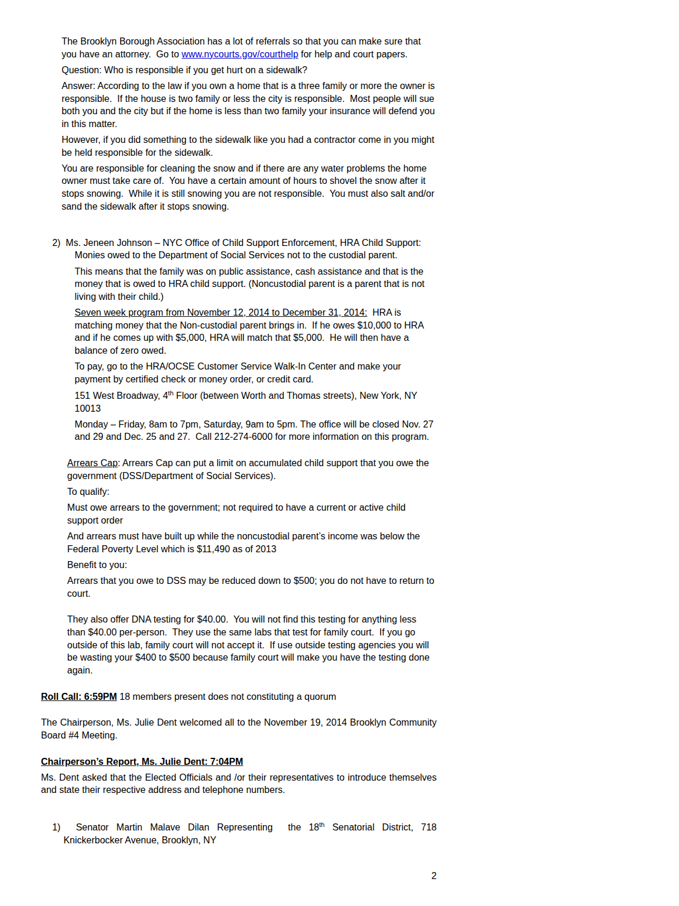The Brooklyn Borough Association has a lot of referrals so that you can make sure that you have an attorney. Go to www.nycourts.gov/courthelp for help and court papers.
Question: Who is responsible if you get hurt on a sidewalk?
Answer: According to the law if you own a home that is a three family or more the owner is responsible. If the house is two family or less the city is responsible. Most people will sue both you and the city but if the home is less than two family your insurance will defend you in this matter.
However, if you did something to the sidewalk like you had a contractor come in you might be held responsible for the sidewalk.
You are responsible for cleaning the snow and if there are any water problems the home owner must take care of. You have a certain amount of hours to shovel the snow after it stops snowing. While it is still snowing you are not responsible. You must also salt and/or sand the sidewalk after it stops snowing.
2) Ms. Jeneen Johnson – NYC Office of Child Support Enforcement, HRA Child Support:
Monies owed to the Department of Social Services not to the custodial parent.
This means that the family was on public assistance, cash assistance and that is the money that is owed to HRA child support. (Noncustodial parent is a parent that is not living with their child.)
Seven week program from November 12, 2014 to December 31, 2014: HRA is matching money that the Non-custodial parent brings in. If he owes $10,000 to HRA and if he comes up with $5,000, HRA will match that $5,000. He will then have a balance of zero owed.
To pay, go to the HRA/OCSE Customer Service Walk-In Center and make your payment by certified check or money order, or credit card.
151 West Broadway, 4th Floor (between Worth and Thomas streets), New York, NY 10013
Monday – Friday, 8am to 7pm, Saturday, 9am to 5pm. The office will be closed Nov. 27 and 29 and Dec. 25 and 27. Call 212-274-6000 for more information on this program.
Arrears Cap: Arrears Cap can put a limit on accumulated child support that you owe the government (DSS/Department of Social Services).
To qualify:
Must owe arrears to the government; not required to have a current or active child support order
And arrears must have built up while the noncustodial parent’s income was below the Federal Poverty Level which is $11,490 as of 2013
Benefit to you:
Arrears that you owe to DSS may be reduced down to $500; you do not have to return to court.
They also offer DNA testing for $40.00. You will not find this testing for anything less than $40.00 per-person. They use the same labs that test for family court. If you go outside of this lab, family court will not accept it. If use outside testing agencies you will be wasting your $400 to $500 because family court will make you have the testing done again.
Roll Call: 6:59PM 18 members present does not constituting a quorum
The Chairperson, Ms. Julie Dent welcomed all to the November 19, 2014 Brooklyn Community Board #4 Meeting.
Chairperson’s Report, Ms. Julie Dent: 7:04PM
Ms. Dent asked that the Elected Officials and /or their representatives to introduce themselves and state their respective address and telephone numbers.
1) Senator Martin Malave Dilan Representing the 18th Senatorial District, 718 Knickerbocker Avenue, Brooklyn, NY
2